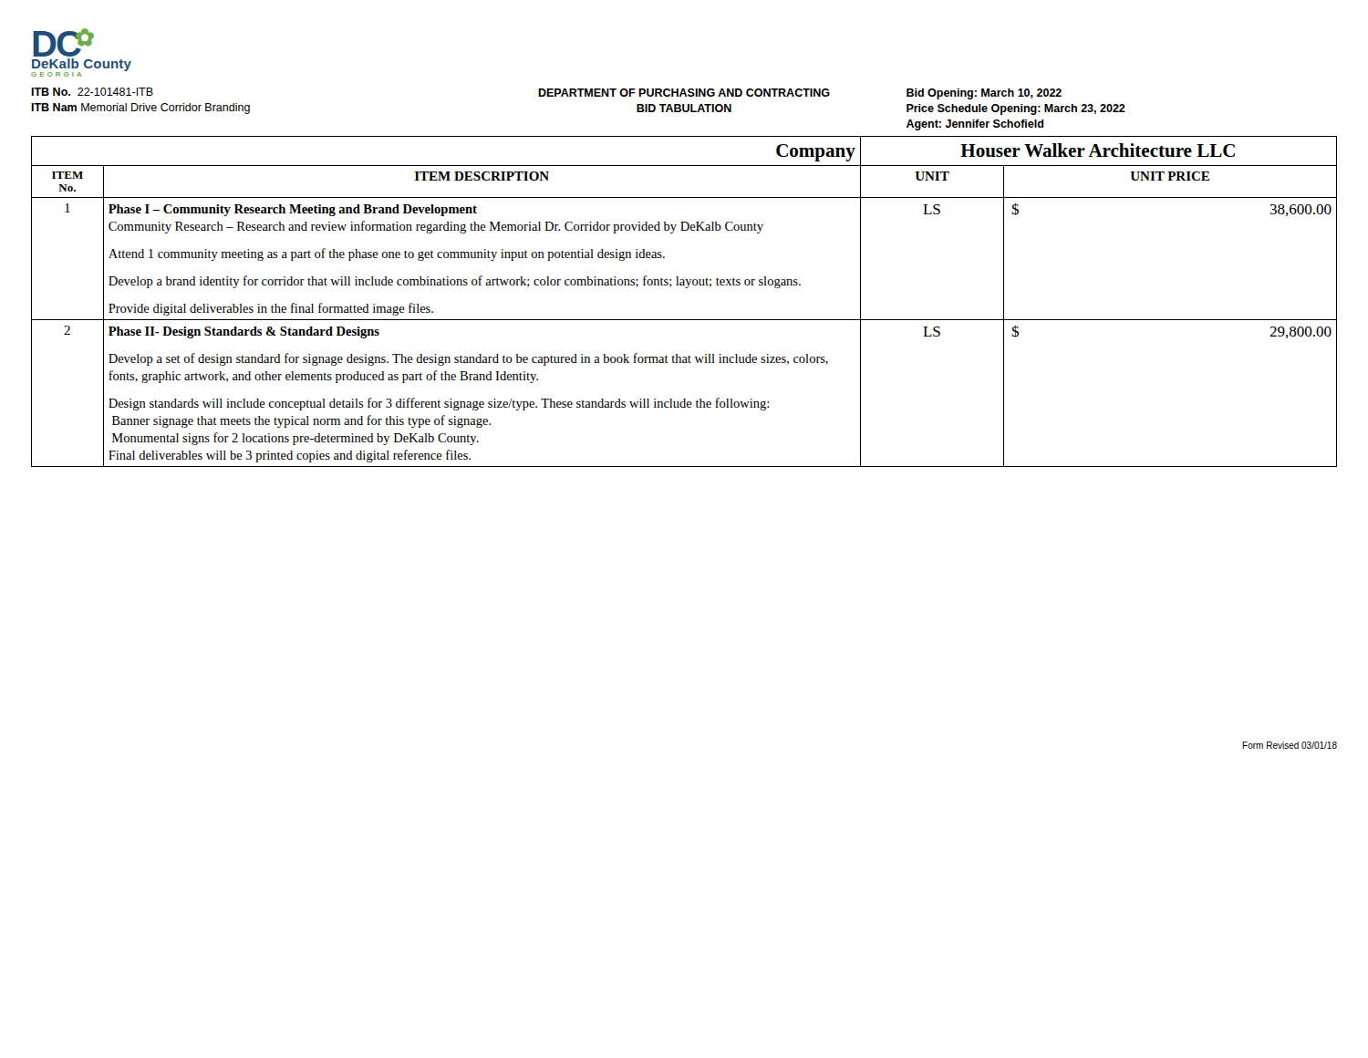DC✿
DeKalb County
GEORGIA
| ITB No. 22-101481-ITB | DEPARTMENT OF PURCHASING AND CONTRACTING BID TABULATION | Bid Opening: March 10, 2022 |
| ITB Nam Memorial Drive Corridor Branding | Price Schedule Opening: March 23, 2022 Agent: Jennifer Schofield |
| | Company | Houser Walker Architecture LLC |
| ITEM No. | ITEM DESCRIPTION | UNIT | UNIT PRICE |
| 1 | Phase I – Community Research Meeting and Brand Development Community Research – Research and review information regarding the Memorial Dr. Corridor provided by DeKalb County Attend 1 community meeting as a part of the phase one to get community input on potential design ideas. Develop a brand identity for corridor that will include combinations of artwork; color combinations; fonts; layout; texts or slogans. Provide digital deliverables in the final formatted image files. | LS | $ 38,600.00 |
| 2 | Phase II- Design Standards & Standard Designs Develop a set of design standard for signage designs. The design standard to be captured in a book format that will include sizes, colors, fonts, graphic artwork, and other elements produced as part of the Brand Identity. Design standards will include conceptual details for 3 different signage size/type. These standards will include the following: Banner signage that meets the typical norm and for this type of signage. Monumental signs for 2 locations pre-determined by DeKalb County. Final deliverables will be 3 printed copies and digital reference files. | LS | $ 29,800.00 |
Form Revised 03/01/18